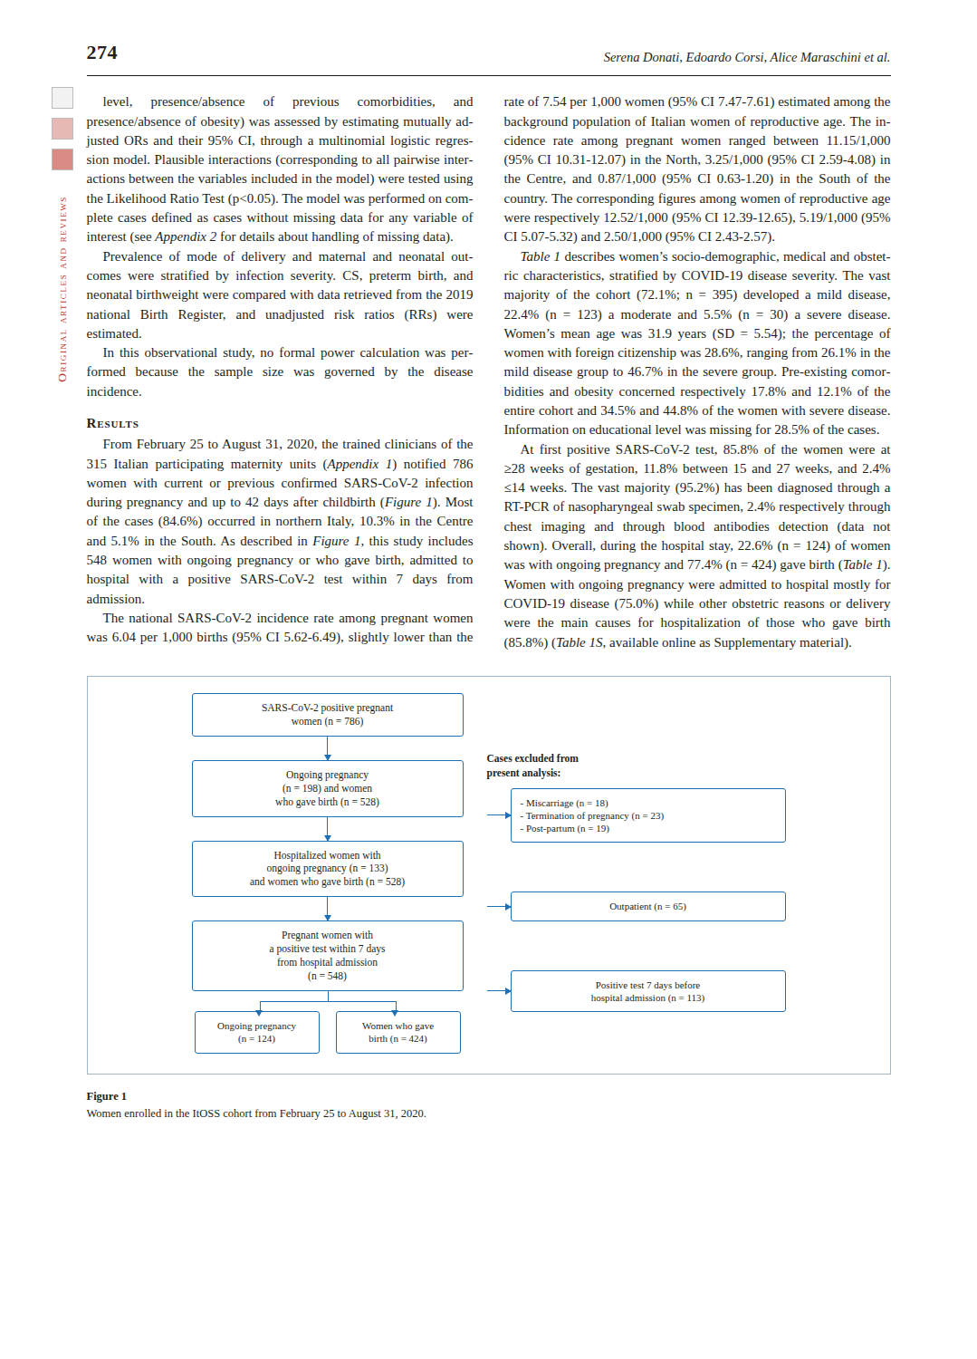Original articles and reviews
274
Serena Donati, Edoardo Corsi, Alice Maraschini et al.
level, presence/absence of previous comorbidities, and presence/absence of obesity) was assessed by estimating mutually adjusted ORs and their 95% CI, through a multinomial logistic regression model. Plausible interactions (corresponding to all pairwise interactions between the variables included in the model) were tested using the Likelihood Ratio Test (p<0.05). The model was performed on complete cases defined as cases without missing data for any variable of interest (see Appendix 2 for details about handling of missing data).
Prevalence of mode of delivery and maternal and neonatal outcomes were stratified by infection severity. CS, preterm birth, and neonatal birthweight were compared with data retrieved from the 2019 national Birth Register, and unadjusted risk ratios (RRs) were estimated.
In this observational study, no formal power calculation was performed because the sample size was governed by the disease incidence.
Results
From February 25 to August 31, 2020, the trained clinicians of the 315 Italian participating maternity units (Appendix 1) notified 786 women with current or previous confirmed SARS-CoV-2 infection during pregnancy and up to 42 days after childbirth (Figure 1). Most of the cases (84.6%) occurred in northern Italy, 10.3% in the Centre and 5.1% in the South. As described in Figure 1, this study includes 548 women with ongoing pregnancy or who gave birth, admitted to hospital with a positive SARS-CoV-2 test within 7 days from admission.
The national SARS-CoV-2 incidence rate among pregnant women was 6.04 per 1,000 births (95% CI 5.62-6.49), slightly lower than the rate of 7.54 per 1,000 women (95% CI 7.47-7.61) estimated among the background population of Italian women of reproductive age. The incidence rate among pregnant women ranged between 11.15/1,000 (95% CI 10.31-12.07) in the North, 3.25/1,000 (95% CI 2.59-4.08) in the Centre, and 0.87/1,000 (95% CI 0.63-1.20) in the South of the country. The corresponding figures among women of reproductive age were respectively 12.52/1,000 (95% CI 12.39-12.65), 5.19/1,000 (95% CI 5.07-5.32) and 2.50/1,000 (95% CI 2.43-2.57).
Table 1 describes women’s socio-demographic, medical and obstetric characteristics, stratified by COVID-19 disease severity. The vast majority of the cohort (72.1%; n = 395) developed a mild disease, 22.4% (n = 123) a moderate and 5.5% (n = 30) a severe disease. Women’s mean age was 31.9 years (SD = 5.54); the percentage of women with foreign citizenship was 28.6%, ranging from 26.1% in the mild disease group to 46.7% in the severe group. Pre-existing comorbidities and obesity concerned respectively 17.8% and 12.1% of the entire cohort and 34.5% and 44.8% of the women with severe disease. Information on educational level was missing for 28.5% of the cases.
At first positive SARS-CoV-2 test, 85.8% of the women were at ≥28 weeks of gestation, 11.8% between 15 and 27 weeks, and 2.4% ≤14 weeks. The vast majority (95.2%) has been diagnosed through a RT-PCR of nasopharyngeal swab specimen, 2.4% respectively through chest imaging and through blood antibodies detection (data not shown). Overall, during the hospital stay, 22.6% (n = 124) of women was with ongoing pregnancy and 77.4% (n = 424) gave birth (Table 1). Women with ongoing pregnancy were admitted to hospital mostly for COVID-19 disease (75.0%) while other obstetric reasons or delivery were the main causes for hospitalization of those who gave birth (85.8%) (Table 1S, available online as Supplementary material).
SARS-CoV-2 positive pregnant
women (n = 786)
Ongoing pregnancy
(n = 198) and women
who gave birth (n = 528)
Hospitalized women with
ongoing pregnancy (n = 133)
and women who gave birth (n = 528)
Pregnant women with
a positive test within 7 days
from hospital admission
(n = 548)
Ongoing pregnancy
(n = 124)
Women who gave
birth (n = 424)
Cases excluded from
present analysis:
- Miscarriage (n = 18)
- Termination of pregnancy (n = 23)
- Post-partum (n = 19)
Outpatient (n = 65)
Positive test 7 days before
hospital admission (n = 113)
Figure 1 Women enrolled in the ItOSS cohort from February 25 to August 31, 2020.